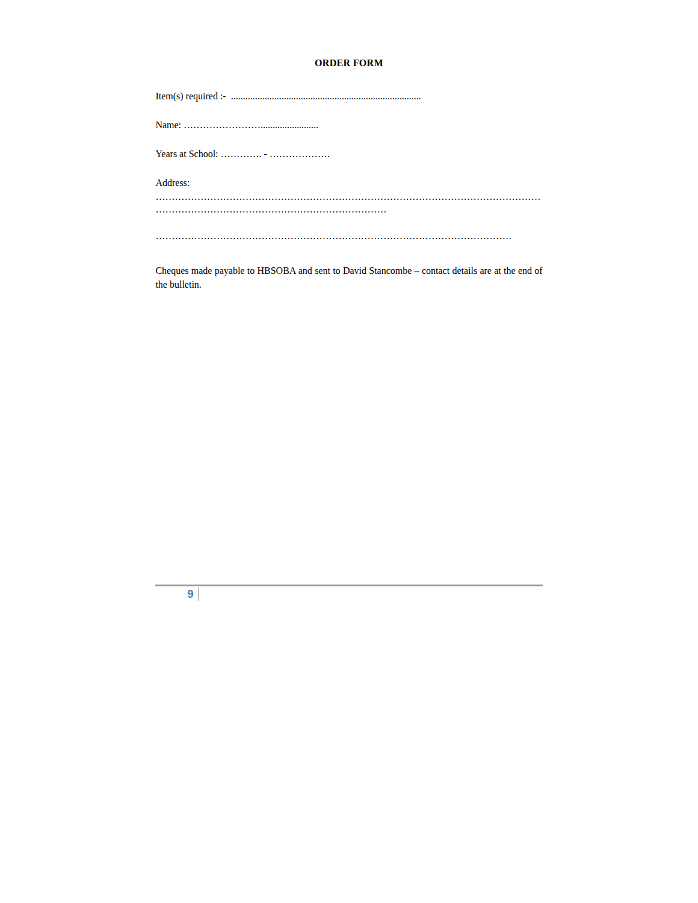ORDER FORM
Item(s) required :- ...............................................................................
Name: ……………………........................
Years at School: …………. - ……………….
Address:
…………………………………………………………………………………………………………
………………………………………………………………
…………………………………………………………………………………………………
Cheques made payable to HBSOBA and sent to David Stancombe – contact details are at the end of the bulletin.
9